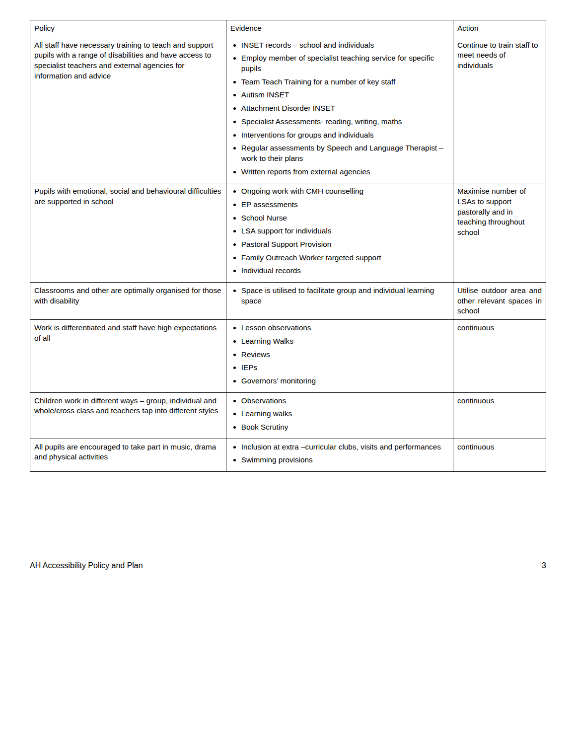| Policy | Evidence | Action |
| --- | --- | --- |
| All staff have necessary training to teach and support pupils with a range of disabilities and have access to specialist teachers and external agencies for information and advice | INSET records – school and individuals Employ member of specialist teaching service for specific pupils Team Teach Training for a number of key staff Autism INSET Attachment Disorder INSET Specialist Assessments- reading, writing, maths Interventions for groups and individuals Regular assessments by Speech and Language Therapist – work to their plans Written reports from external agencies | Continue to train staff to meet needs of individuals |
| Pupils with emotional, social and behavioural difficulties are supported in school | Ongoing work with CMH counselling EP assessments School Nurse LSA support for individuals Pastoral Support Provision Family Outreach Worker targeted support Individual records | Maximise number of LSAs to support pastorally and in teaching throughout school |
| Classrooms and other are optimally organised for those with disability | Space is utilised to facilitate group and individual learning space | Utilise outdoor area and other relevant spaces in school |
| Work is differentiated and staff have high expectations of all | Lesson observations Learning Walks Reviews IEPs Governors’ monitoring | continuous |
| Children work in different ways – group, individual and whole/cross class and teachers tap into different styles | Observations Learning walks Book Scrutiny | continuous |
| All pupils are encouraged to take part in music, drama and physical activities | Inclusion at extra –curricular clubs, visits and performances Swimming provisions | continuous |
AH Accessibility Policy and Plan 3